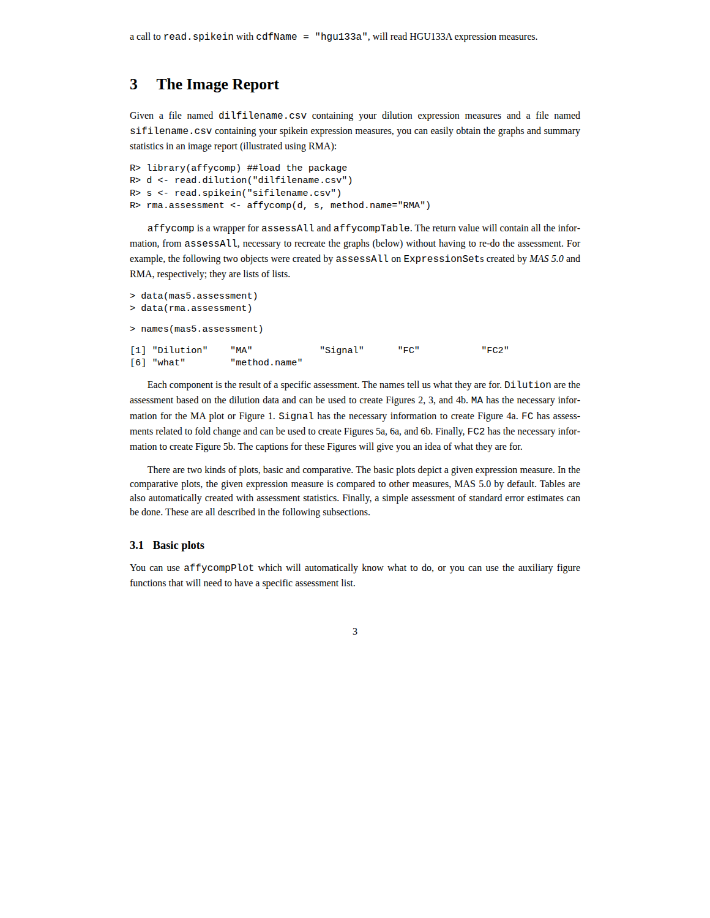a call to read.spikein with cdfName = "hgu133a", will read HGU133A expression measures.
3 The Image Report
Given a file named dilfilename.csv containing your dilution expression measures and a file named sifilename.csv containing your spikein expression measures, you can easily obtain the graphs and summary statistics in an image report (illustrated using RMA):
R> library(affycomp) ##load the package
R> d <- read.dilution("dilfilename.csv")
R> s <- read.spikein("sifilename.csv")
R> rma.assessment <- affycomp(d, s, method.name="RMA")
affycomp is a wrapper for assessAll and affycompTable. The return value will contain all the information, from assessAll, necessary to recreate the graphs (below) without having to re-do the assessment. For example, the following two objects were created by assessAll on ExpressionSets created by MAS 5.0 and RMA, respectively; they are lists of lists.
> data(mas5.assessment)
> data(rma.assessment)
> names(mas5.assessment)
[1] "Dilution"    "MA"            "Signal"      "FC"           "FC2"
[6] "what"        "method.name"
Each component is the result of a specific assessment. The names tell us what they are for. Dilution are the assessment based on the dilution data and can be used to create Figures 2, 3, and 4b. MA has the necessary information for the MA plot or Figure 1. Signal has the necessary information to create Figure 4a. FC has assessments related to fold change and can be used to create Figures 5a, 6a, and 6b. Finally, FC2 has the necessary information to create Figure 5b. The captions for these Figures will give you an idea of what they are for.
There are two kinds of plots, basic and comparative. The basic plots depict a given expression measure. In the comparative plots, the given expression measure is compared to other measures, MAS 5.0 by default. Tables are also automatically created with assessment statistics. Finally, a simple assessment of standard error estimates can be done. These are all described in the following subsections.
3.1 Basic plots
You can use affycompPlot which will automatically know what to do, or you can use the auxiliary figure functions that will need to have a specific assessment list.
3